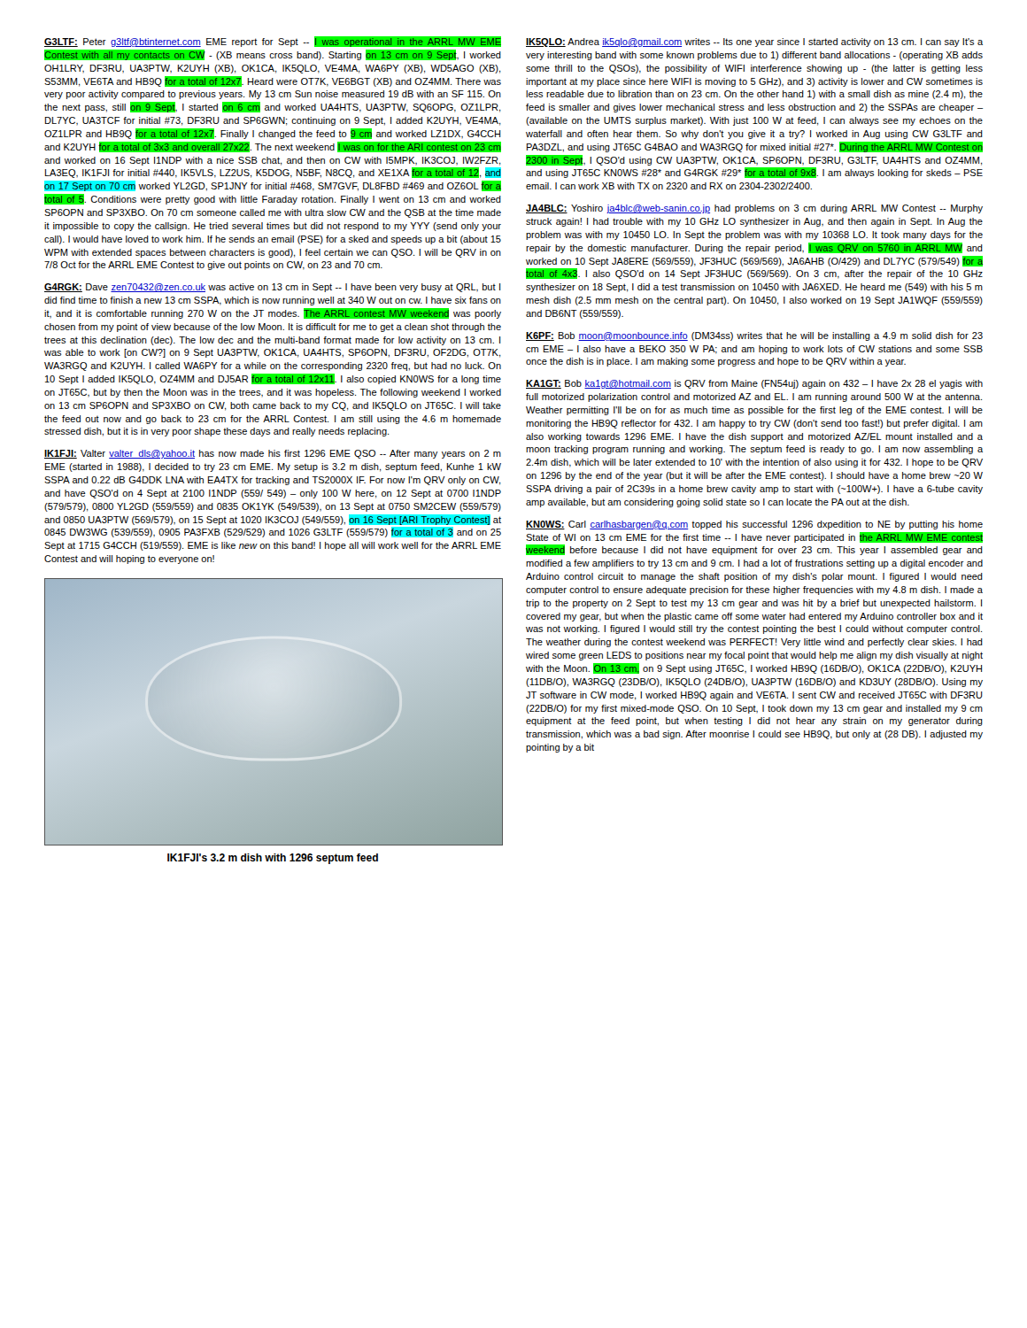G3LTF: Peter g3ltf@btinternet.com EME report for Sept -- I was operational in the ARRL MW EME Contest with all my contacts on CW - (XB means cross band). Starting on 13 cm on 9 Sept, I worked OH1LRY, DF3RU, UA3PTW, K2UYH (XB), OK1CA, IK5QLO, VE4MA, WA6PY (XB), WD5AGO (XB), S53MM, VE6TA and HB9Q for a total of 12x7. Heard were OT7K, VE6BGT (XB) and OZ4MM. There was very poor activity compared to previous years. My 13 cm Sun noise measured 19 dB with an SF 115. On the next pass, still on 9 Sept, I started on 6 cm and worked UA4HTS, UA3PTW, SQ6OPG, OZ1LPR, DL7YC, UA3TCF for initial #73, DF3RU and SP6GWN; continuing on 9 Sept, I added K2UYH, VE4MA, OZ1LPR and HB9Q for a total of 12x7. Finally I changed the feed to 9 cm and worked LZ1DX, G4CCH and K2UYH for a total of 3x3 and overall 27x22. The next weekend I was on for the ARI contest on 23 cm and worked on 16 Sept I1NDP with a nice SSB chat, and then on CW with I5MPK, IK3COJ, IW2FZR, LA3EQ, IK1FJI for initial #440, IK5VLS, LZ2US, K5DOG, N5BF, N8CQ, and XE1XA for a total of 12, and on 17 Sept on 70 cm worked YL2GD, SP1JNY for initial #468, SM7GVF, DL8FBD #469 and OZ6OL for a total of 5. Conditions were pretty good with little Faraday rotation. Finally I went on 13 cm and worked SP6OPN and SP3XBO. On 70 cm someone called me with ultra slow CW and the QSB at the time made it impossible to copy the callsign. He tried several times but did not respond to my YYY (send only your call). I would have loved to work him. If he sends an email (PSE) for a sked and speeds up a bit (about 15 WPM with extended spaces between characters is good), I feel certain we can QSO. I will be QRV in on 7/8 Oct for the ARRL EME Contest to give out points on CW, on 23 and 70 cm.
G4RGK: Dave zen70432@zen.co.uk was active on 13 cm in Sept -- I have been very busy at QRL, but I did find time to finish a new 13 cm SSPA, which is now running well at 340 W out on cw. I have six fans on it, and it is comfortable running 270 W on the JT modes. The ARRL contest MW weekend was poorly chosen from my point of view because of the low Moon. It is difficult for me to get a clean shot through the trees at this declination (dec). The low dec and the multi-band format made for low activity on 13 cm. I was able to work [on CW?] on 9 Sept UA3PTW, OK1CA, UA4HTS, SP6OPN, DF3RU, OF2DG, OT7K, WA3RGQ and K2UYH. I called WA6PY for a while on the corresponding 2320 freq, but had no luck. On 10 Sept I added IK5QLO, OZ4MM and DJ5AR for a total of 12x11. I also copied KN0WS for a long time on JT65C, but by then the Moon was in the trees, and it was hopeless. The following weekend I worked on 13 cm SP6OPN and SP3XBO on CW, both came back to my CQ, and IK5QLO on JT65C. I will take the feed out now and go back to 23 cm for the ARRL Contest. I am still using the 4.6 m homemade stressed dish, but it is in very poor shape these days and really needs replacing.
IK1FJI: Valter valter_dls@yahoo.it has now made his first 1296 EME QSO -- After many years on 2 m EME (started in 1988), I decided to try 23 cm EME. My setup is 3.2 m dish, septum feed, Kunhe 1 kW SSPA and 0.22 dB G4DDK LNA with EA4TX for tracking and TS2000X IF. For now I'm QRV only on CW, and have QSO'd on 4 Sept at 2100 I1NDP (559/ 549) – only 100 W here, on 12 Sept at 0700 I1NDP (579/579), 0800 YL2GD (559/559) and 0835 OK1YK (549/539), on 13 Sept at 0750 SM2CEW (559/579) and 0850 UA3PTW (569/579), on 15 Sept at 1020 IK3COJ (549/559), on 16 Sept [ARI Trophy Contest] at 0845 DW3WG (539/559), 0905 PA3FXB (529/529) and 1026 G3LTF (559/579) for a total of 3 and on 25 Sept at 1715 G4CCH (519/559). EME is like new on this band! I hope all will work well for the ARRL EME Contest and will hoping to everyone on!
IK1FJI's 3.2 m dish with 1296 septum feed
IK5QLO: Andrea ik5qlo@gmail.com writes -- Its one year since I started activity on 13 cm. I can say It's a very interesting band with some known problems due to 1) different band allocations - (operating XB adds some thrill to the QSOs), the possibility of WIFI interference showing up - (the latter is getting less important at my place since here WIFI is moving to 5 GHz), and 3) activity is lower and CW sometimes is less readable due to libration than on 23 cm. On the other hand 1) with a small dish as mine (2.4 m), the feed is smaller and gives lower mechanical stress and less obstruction and 2) the SSPAs are cheaper – (available on the UMTS surplus market). With just 100 W at feed, I can always see my echoes on the waterfall and often hear them. So why don't you give it a try? I worked in Aug using CW G3LTF and PA3DZL, and using JT65C G4BAO and WA3RGQ for mixed initial #27*. During the ARRL MW Contest on 2300 in Sept, I QSO'd using CW UA3PTW, OK1CA, SP6OPN, DF3RU, G3LTF, UA4HTS and OZ4MM, and using JT65C KN0WS #28* and G4RGK #29* for a total of 9x8. I am always looking for skeds – PSE email. I can work XB with TX on 2320 and RX on 2304-2302/2400.
JA4BLC: Yoshiro ja4blc@web-sanin.co.jp had problems on 3 cm during ARRL MW Contest -- Murphy struck again! I had trouble with my 10 GHz LO synthesizer in Aug, and then again in Sept. In Aug the problem was with my 10450 LO. In Sept the problem was with my 10368 LO. It took many days for the repair by the domestic manufacturer. During the repair period, I was QRV on 5760 in ARRL MW and worked on 10 Sept JA8ERE (569/559), JF3HUC (569/569), JA6AHB (O/429) and DL7YC (579/549) for a total of 4x3. I also QSO'd on 14 Sept JF3HUC (569/569). On 3 cm, after the repair of the 10 GHz synthesizer on 18 Sept, I did a test transmission on 10450 with JA6XED. He heard me (549) with his 5 m mesh dish (2.5 mm mesh on the central part). On 10450, I also worked on 19 Sept JA1WQF (559/559) and DB6NT (559/559).
K6PF: Bob moon@moonbounce.info (DM34ss) writes that he will be installing a 4.9 m solid dish for 23 cm EME – I also have a BEKO 350 W PA; and am hoping to work lots of CW stations and some SSB once the dish is in place. I am making some progress and hope to be QRV within a year.
KA1GT: Bob ka1gt@hotmail.com is QRV from Maine (FN54uj) again on 432 – I have 2x 28 el yagis with full motorized polarization control and motorized AZ and EL. I am running around 500 W at the antenna. Weather permitting I'll be on for as much time as possible for the first leg of the EME contest. I will be monitoring the HB9Q reflector for 432. I am happy to try CW (don't send too fast!) but prefer digital. I am also working towards 1296 EME. I have the dish support and motorized AZ/EL mount installed and a moon tracking program running and working. The septum feed is ready to go. I am now assembling a 2.4m dish, which will be later extended to 10' with the intention of also using it for 432. I hope to be QRV on 1296 by the end of the year (but it will be after the EME contest). I should have a home brew ~20 W SSPA driving a pair of 2C39s in a home brew cavity amp to start with (~100W+). I have a 6-tube cavity amp available, but am considering going solid state so I can locate the PA out at the dish.
KN0WS: Carl carlhasbargen@q.com topped his successful 1296 dxpedition to NE by putting his home State of WI on 13 cm EME for the first time -- I have never participated in the ARRL MW EME contest weekend before because I did not have equipment for over 23 cm. This year I assembled gear and modified a few amplifiers to try 13 cm and 9 cm. I had a lot of frustrations setting up a digital encoder and Arduino control circuit to manage the shaft position of my dish's polar mount. I figured I would need computer control to ensure adequate precision for these higher frequencies with my 4.8 m dish. I made a trip to the property on 2 Sept to test my 13 cm gear and was hit by a brief but unexpected hailstorm. I covered my gear, but when the plastic came off some water had entered my Arduino controller box and it was not working. I figured I would still try the contest pointing the best I could without computer control. The weather during the contest weekend was PERFECT! Very little wind and perfectly clear skies. I had wired some green LEDS to positions near my focal point that would help me align my dish visually at night with the Moon. On 13 cm, on 9 Sept using JT65C, I worked HB9Q (16DB/O), OK1CA (22DB/O), K2UYH (11DB/O), WA3RGQ (23DB/O), IK5QLO (24DB/O), UA3PTW (16DB/O) and KD3UY (28DB/O). Using my JT software in CW mode, I worked HB9Q again and VE6TA. I sent CW and received JT65C with DF3RU (22DB/O) for my first mixed-mode QSO. On 10 Sept, I took down my 13 cm gear and installed my 9 cm equipment at the feed point, but when testing I did not hear any strain on my generator during transmission, which was a bad sign. After moonrise I could see HB9Q, but only at (28 DB). I adjusted my pointing by a bit